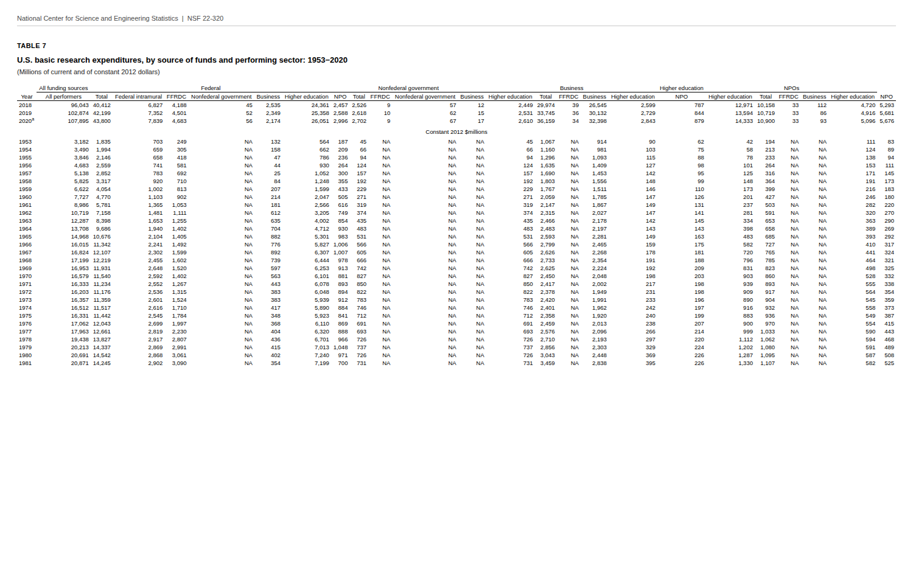National Center for Science and Engineering Statistics | NSF 22-320
TABLE 7
U.S. basic research expenditures, by source of funds and performing sector: 1953−2020 (Millions of current and of constant 2012 dollars)
| Year | All funding sources | Federal | Nonfederal government | Business | Higher education | NPOs |
| --- | --- | --- | --- | --- | --- | --- |
| All performers | Total | Federal intramural | FFRDC | Nonfederal government | Business | Higher education | NPO | Total | FFRDC | Nonfederal government | Business | Higher education | Total | FFRDC | Business | Higher education | NPO | Higher education | Total | FFRDC | Business | Higher education | NPO |
| 2018 | 96,043 | 40,412 | 6,827 | 4,188 | 45 | 2,535 | 24,361 | 2,457 | 2,526 | 9 | 57 | 12 | 2,449 | 29,974 | 39 | 26,545 | 2,599 | 787 | 12,971 | 10,158 | 33 | 112 | 4,720 | 5,293 |
| 2019 | 102,874 | 42,199 | 7,352 | 4,501 | 52 | 2,349 | 25,358 | 2,588 | 2,618 | 10 | 62 | 15 | 2,531 | 33,745 | 36 | 30,132 | 2,729 | 844 | 13,594 | 10,719 | 33 | 86 | 4,916 | 5,681 |
| 2020 a | 107,895 | 43,800 | 7,839 | 4,683 | 56 | 2,174 | 26,051 | 2,996 | 2,702 | 9 | 67 | 17 | 2,610 | 36,159 | 34 | 32,398 | 2,843 | 879 | 14,333 | 10,900 | 33 | 93 | 5,096 | 5,676 |
| Constant 2012 $millions |
| 1953 | 3,182 | 1,835 | 703 | 249 | NA | 132 | 564 | 187 | 45 | NA | NA | NA | 45 | 1,067 | NA | 914 | 90 | 62 | 42 | 194 | NA | NA | 111 | 83 |
| 1954 | 3,490 | 1,994 | 659 | 305 | NA | 158 | 662 | 209 | 66 | NA | NA | NA | 66 | 1,160 | NA | 981 | 103 | 75 | 58 | 213 | NA | NA | 124 | 89 |
| 1955 | 3,846 | 2,146 | 658 | 418 | NA | 47 | 786 | 236 | 94 | NA | NA | NA | 94 | 1,296 | NA | 1,093 | 115 | 88 | 78 | 233 | NA | NA | 138 | 94 |
| 1956 | 4,683 | 2,559 | 741 | 581 | NA | 44 | 930 | 264 | 124 | NA | NA | NA | 124 | 1,635 | NA | 1,409 | 127 | 98 | 101 | 264 | NA | NA | 153 | 111 |
| 1957 | 5,138 | 2,852 | 783 | 692 | NA | 25 | 1,052 | 300 | 157 | NA | NA | NA | 157 | 1,690 | NA | 1,453 | 142 | 95 | 125 | 316 | NA | NA | 171 | 145 |
| 1958 | 5,825 | 3,317 | 920 | 710 | NA | 84 | 1,248 | 355 | 192 | NA | NA | NA | 192 | 1,803 | NA | 1,556 | 148 | 99 | 148 | 364 | NA | NA | 191 | 173 |
| 1959 | 6,622 | 4,054 | 1,002 | 813 | NA | 207 | 1,599 | 433 | 229 | NA | NA | NA | 229 | 1,767 | NA | 1,511 | 146 | 110 | 173 | 399 | NA | NA | 216 | 183 |
| 1960 | 7,727 | 4,770 | 1,103 | 902 | NA | 214 | 2,047 | 505 | 271 | NA | NA | NA | 271 | 2,059 | NA | 1,785 | 147 | 126 | 201 | 427 | NA | NA | 246 | 180 |
| 1961 | 8,986 | 5,781 | 1,365 | 1,053 | NA | 181 | 2,566 | 616 | 319 | NA | NA | NA | 319 | 2,147 | NA | 1,867 | 149 | 131 | 237 | 503 | NA | NA | 282 | 220 |
| 1962 | 10,719 | 7,158 | 1,481 | 1,111 | NA | 612 | 3,205 | 749 | 374 | NA | NA | NA | 374 | 2,315 | NA | 2,027 | 147 | 141 | 281 | 591 | NA | NA | 320 | 270 |
| 1963 | 12,287 | 8,398 | 1,653 | 1,255 | NA | 635 | 4,002 | 854 | 435 | NA | NA | NA | 435 | 2,466 | NA | 2,178 | 142 | 145 | 334 | 653 | NA | NA | 363 | 290 |
| 1964 | 13,708 | 9,686 | 1,940 | 1,402 | NA | 704 | 4,712 | 930 | 483 | NA | NA | NA | 483 | 2,483 | NA | 2,197 | 143 | 143 | 398 | 658 | NA | NA | 389 | 269 |
| 1965 | 14,968 | 10,676 | 2,104 | 1,405 | NA | 882 | 5,301 | 983 | 531 | NA | NA | NA | 531 | 2,593 | NA | 2,281 | 149 | 163 | 483 | 685 | NA | NA | 393 | 292 |
| 1966 | 16,015 | 11,342 | 2,241 | 1,492 | NA | 776 | 5,827 | 1,006 | 566 | NA | NA | NA | 566 | 2,799 | NA | 2,465 | 159 | 175 | 582 | 727 | NA | NA | 410 | 317 |
| 1967 | 16,824 | 12,107 | 2,302 | 1,599 | NA | 892 | 6,307 | 1,007 | 605 | NA | NA | NA | 605 | 2,626 | NA | 2,268 | 178 | 181 | 720 | 765 | NA | NA | 441 | 324 |
| 1968 | 17,199 | 12,219 | 2,455 | 1,602 | NA | 739 | 6,444 | 978 | 666 | NA | NA | NA | 666 | 2,733 | NA | 2,354 | 191 | 188 | 796 | 785 | NA | NA | 464 | 321 |
| 1969 | 16,953 | 11,931 | 2,648 | 1,520 | NA | 597 | 6,253 | 913 | 742 | NA | NA | NA | 742 | 2,625 | NA | 2,224 | 192 | 209 | 831 | 823 | NA | NA | 498 | 325 |
| 1970 | 16,579 | 11,540 | 2,592 | 1,402 | NA | 563 | 6,101 | 881 | 827 | NA | NA | NA | 827 | 2,450 | NA | 2,048 | 198 | 203 | 903 | 860 | NA | NA | 528 | 332 |
| 1971 | 16,333 | 11,234 | 2,552 | 1,267 | NA | 443 | 6,078 | 893 | 850 | NA | NA | NA | 850 | 2,417 | NA | 2,002 | 217 | 198 | 939 | 893 | NA | NA | 555 | 338 |
| 1972 | 16,203 | 11,176 | 2,536 | 1,315 | NA | 383 | 6,048 | 894 | 822 | NA | NA | NA | 822 | 2,378 | NA | 1,949 | 231 | 198 | 909 | 917 | NA | NA | 564 | 354 |
| 1973 | 16,357 | 11,359 | 2,601 | 1,524 | NA | 383 | 5,939 | 912 | 783 | NA | NA | NA | 783 | 2,420 | NA | 1,991 | 233 | 196 | 890 | 904 | NA | NA | 545 | 359 |
| 1974 | 16,512 | 11,517 | 2,616 | 1,710 | NA | 417 | 5,890 | 884 | 746 | NA | NA | NA | 746 | 2,401 | NA | 1,962 | 242 | 197 | 916 | 932 | NA | NA | 558 | 373 |
| 1975 | 16,331 | 11,442 | 2,545 | 1,784 | NA | 348 | 5,923 | 841 | 712 | NA | NA | NA | 712 | 2,358 | NA | 1,920 | 240 | 199 | 883 | 936 | NA | NA | 549 | 387 |
| 1976 | 17,062 | 12,043 | 2,699 | 1,997 | NA | 368 | 6,110 | 869 | 691 | NA | NA | NA | 691 | 2,459 | NA | 2,013 | 238 | 207 | 900 | 970 | NA | NA | 554 | 415 |
| 1977 | 17,963 | 12,661 | 2,819 | 2,230 | NA | 404 | 6,320 | 888 | 693 | NA | NA | NA | 693 | 2,576 | NA | 2,096 | 266 | 214 | 999 | 1,033 | NA | NA | 590 | 443 |
| 1978 | 19,438 | 13,827 | 2,917 | 2,807 | NA | 436 | 6,701 | 966 | 726 | NA | NA | NA | 726 | 2,710 | NA | 2,193 | 297 | 220 | 1,112 | 1,062 | NA | NA | 594 | 468 |
| 1979 | 20,213 | 14,337 | 2,869 | 2,991 | NA | 415 | 7,013 | 1,048 | 737 | NA | NA | NA | 737 | 2,856 | NA | 2,303 | 329 | 224 | 1,202 | 1,080 | NA | NA | 591 | 489 |
| 1980 | 20,691 | 14,542 | 2,868 | 3,061 | NA | 402 | 7,240 | 971 | 726 | NA | NA | NA | 726 | 3,043 | NA | 2,448 | 369 | 226 | 1,287 | 1,095 | NA | NA | 587 | 508 |
| 1981 | 20,871 | 14,245 | 2,902 | 3,090 | NA | 354 | 7,199 | 700 | 731 | NA | NA | NA | 731 | 3,459 | NA | 2,838 | 395 | 226 | 1,330 | 1,107 | NA | NA | 582 | 525 |